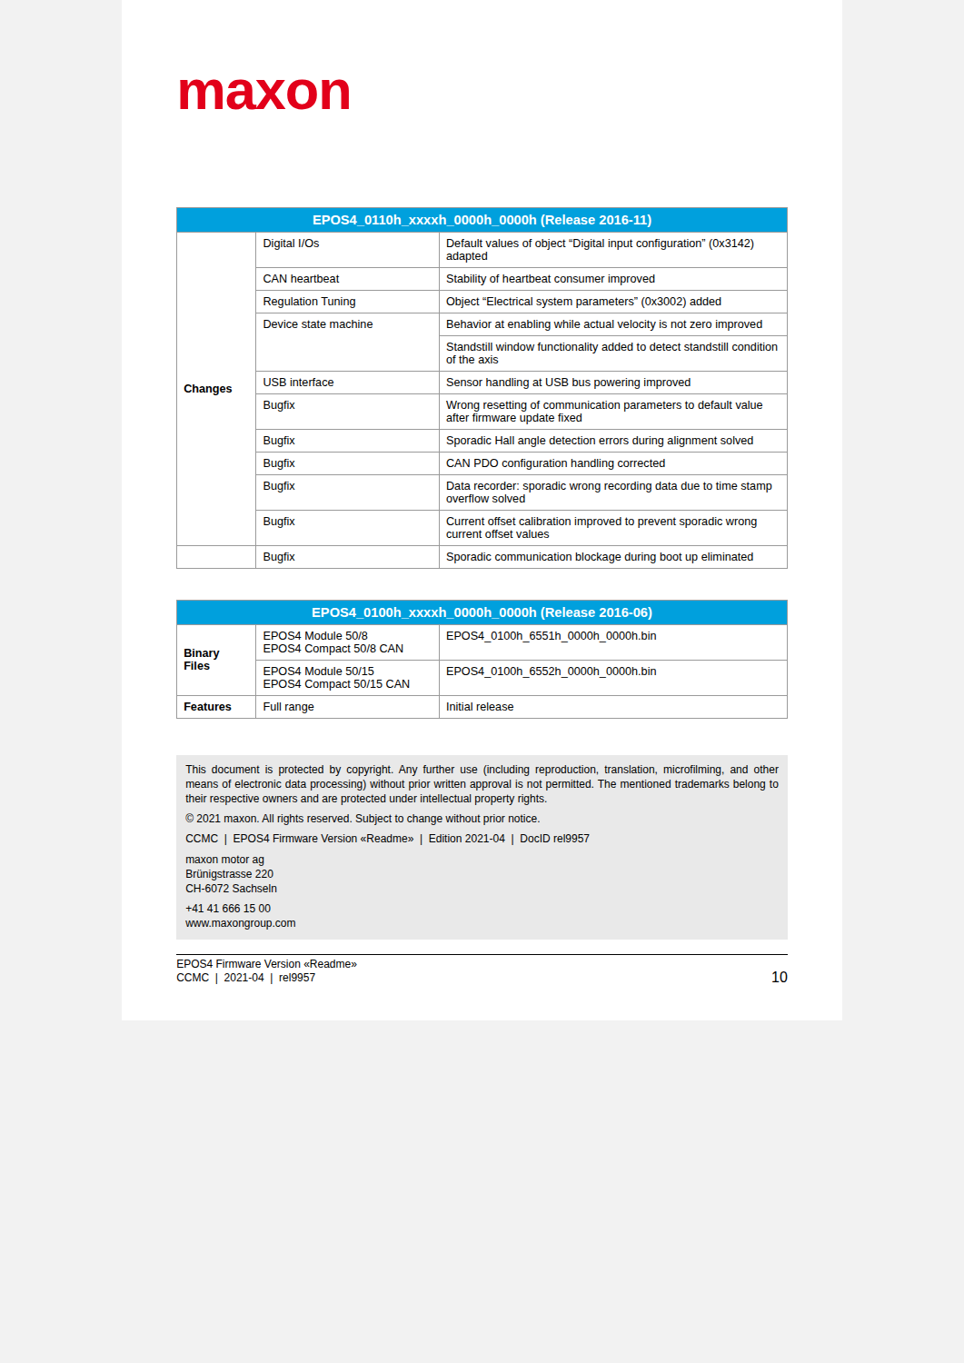maxon
EPOS4_0110h_xxxxh_0000h_0000h (Release 2016-11)
| Changes | Digital I/Os | Default values of object “Digital input configuration” (0x3142) adapted |
| CAN heartbeat | Stability of heartbeat consumer improved |
| Regulation Tuning | Object “Electrical system parameters” (0x3002) added |
| Device state machine | Behavior at enabling while actual velocity is not zero improved |
| Standstill window functionality added to detect standstill condition of the axis |
| USB interface | Sensor handling at USB bus powering improved |
| Bugfix | Wrong resetting of communication parameters to default value after firmware update fixed |
| Bugfix | Sporadic Hall angle detection errors during alignment solved |
| Bugfix | CAN PDO configuration handling corrected |
| Bugfix | Data recorder: sporadic wrong recording data due to time stamp overflow solved |
| Bugfix | Current offset calibration improved to prevent sporadic wrong current offset values |
| | Bugfix | Sporadic communication blockage during boot up eliminated |
EPOS4_0100h_xxxxh_0000h_0000h (Release 2016-06)
| Binary Files | EPOS4 Module 50/8 EPOS4 Compact 50/8 CAN | EPOS4_0100h_6551h_0000h_0000h.bin |
| EPOS4 Module 50/15 EPOS4 Compact 50/15 CAN | EPOS4_0100h_6552h_0000h_0000h.bin |
| Features | Full range | Initial release |
This document is protected by copyright. Any further use (including reproduction, translation, microfilming, and other means of electronic data processing) without prior written approval is not permitted. The mentioned trademarks belong to their respective owners and are protected under intellectual property rights.
© 2021 maxon. All rights reserved. Subject to change without prior notice.
CCMC | EPOS4 Firmware Version «Readme» | Edition 2021-04 | DocID rel9957
maxon motor ag
Brünigstrasse 220
CH-6072 Sachseln
+41 41 666 15 00
www.maxongroup.com
EPOS4 Firmware Version «Readme»
CCMC | 2021-04 | rel9957
10